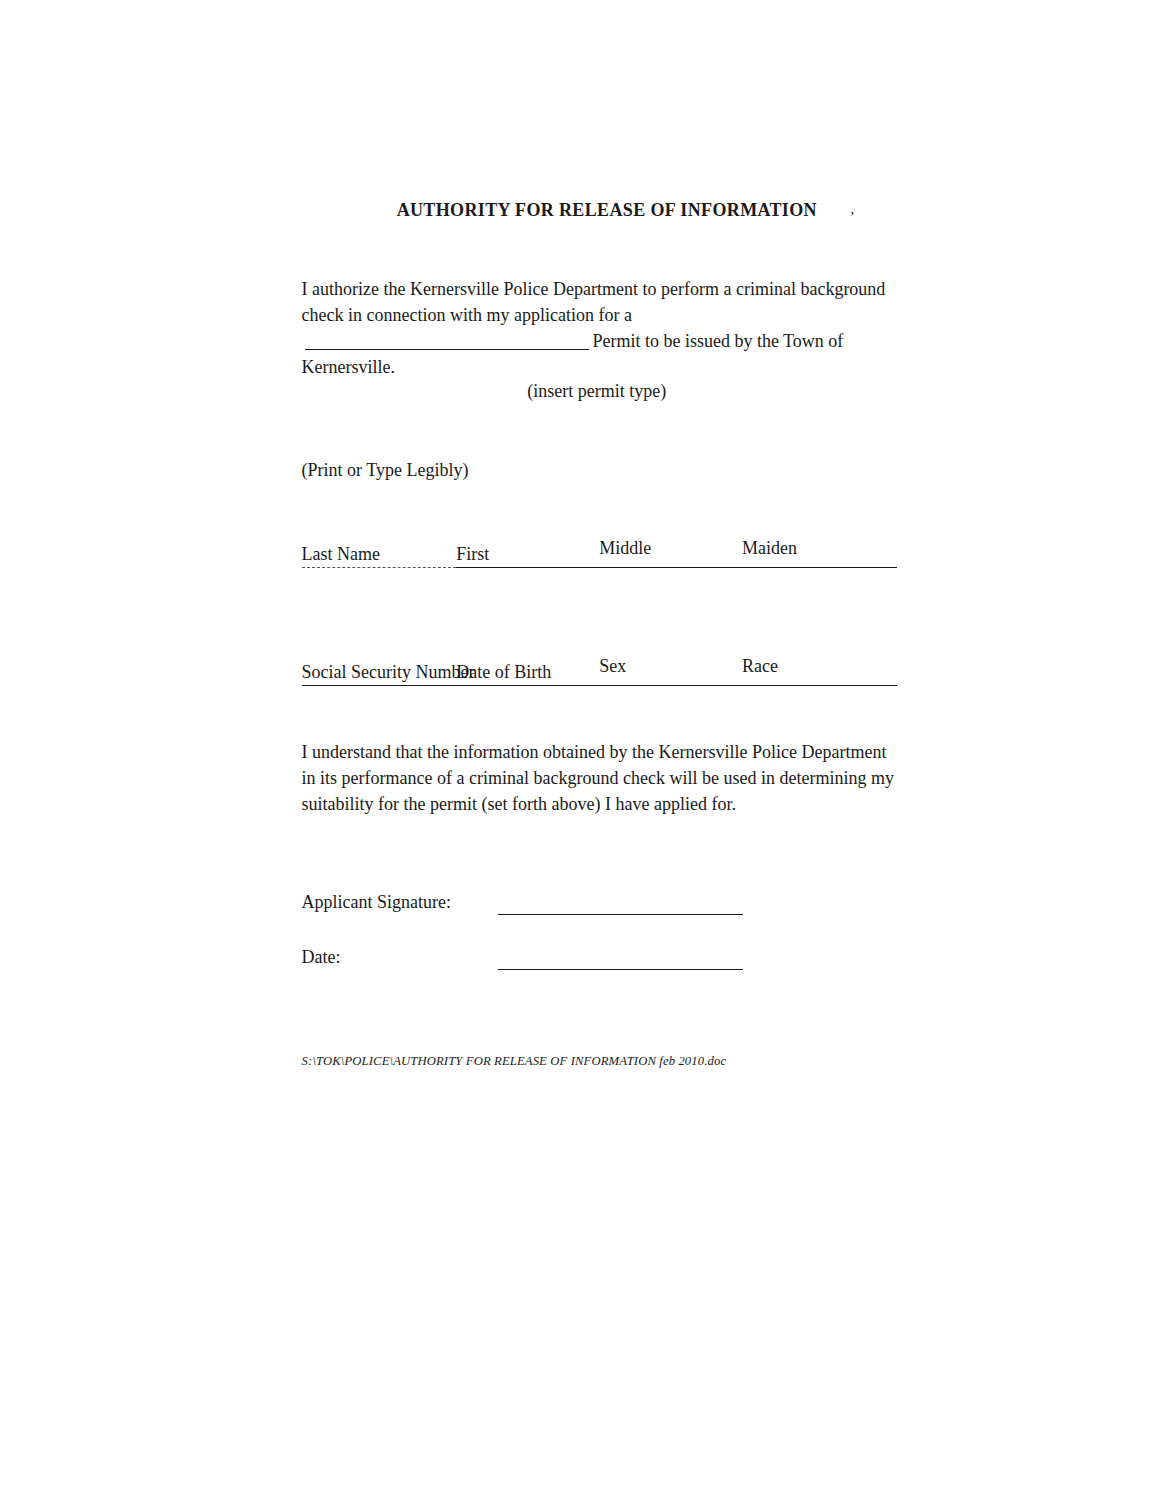AUTHORITY FOR RELEASE OF INFORMATION,
I authorize the Kernersville Police Department to perform a criminal background check in connection with my application for a Permit to be issued by the Town of Kernersville. (insert permit type)
(Print or Type Legibly)
| Last Name | First | Middle | Maiden |
| Social Security Number | Date of Birth | Sex | Race |
I understand that the information obtained by the Kernersville Police Department in its performance of a criminal background check will be used in determining my suitability for the permit (set forth above) I have applied for.
Applicant Signature:
Date:
S:\TOK\POLICE\AUTHORITY FOR RELEASE OF INFORMATION feb 2010.doc